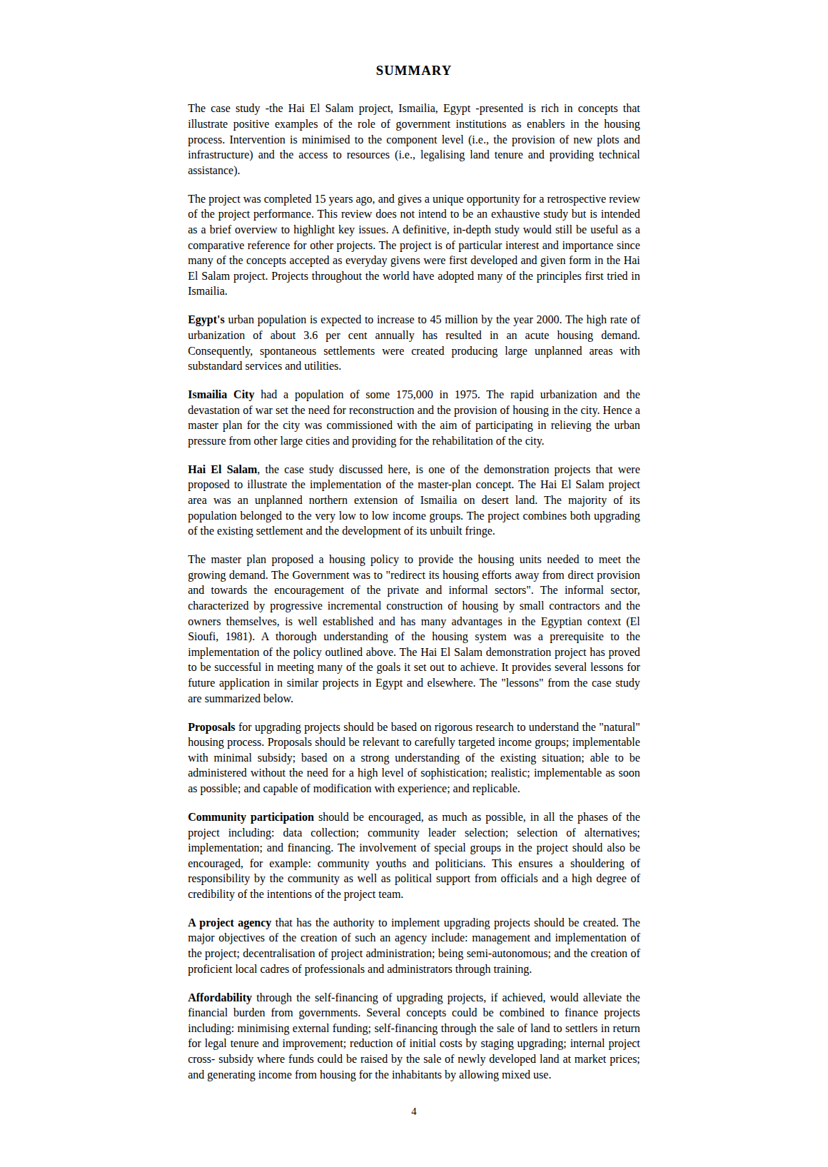SUMMARY
The case study -the Hai El Salam project, Ismailia, Egypt -presented is rich in concepts that illustrate positive examples of the role of government institutions as enablers in the housing process. Intervention is minimised to the component level (i.e., the provision of new plots and infrastructure) and the access to resources (i.e., legalising land tenure and providing technical assistance).
The project was completed 15 years ago, and gives a unique opportunity for a retrospective review of the project performance. This review does not intend to be an exhaustive study but is intended as a brief overview to highlight key issues. A definitive, in-depth study would still be useful as a comparative reference for other projects. The project is of particular interest and importance since many of the concepts accepted as everyday givens were first developed and given form in the Hai El Salam project. Projects throughout the world have adopted many of the principles first tried in Ismailia.
Egypt's urban population is expected to increase to 45 million by the year 2000. The high rate of urbanization of about 3.6 per cent annually has resulted in an acute housing demand. Consequently, spontaneous settlements were created producing large unplanned areas with substandard services and utilities.
Ismailia City had a population of some 175,000 in 1975. The rapid urbanization and the devastation of war set the need for reconstruction and the provision of housing in the city. Hence a master plan for the city was commissioned with the aim of participating in relieving the urban pressure from other large cities and providing for the rehabilitation of the city.
Hai El Salam, the case study discussed here, is one of the demonstration projects that were proposed to illustrate the implementation of the master-plan concept. The Hai El Salam project area was an unplanned northern extension of Ismailia on desert land. The majority of its population belonged to the very low to low income groups. The project combines both upgrading of the existing settlement and the development of its unbuilt fringe.
The master plan proposed a housing policy to provide the housing units needed to meet the growing demand. The Government was to "redirect its housing efforts away from direct provision and towards the encouragement of the private and informal sectors". The informal sector, characterized by progressive incremental construction of housing by small contractors and the owners themselves, is well established and has many advantages in the Egyptian context (El Sioufi, 1981). A thorough understanding of the housing system was a prerequisite to the implementation of the policy outlined above. The Hai El Salam demonstration project has proved to be successful in meeting many of the goals it set out to achieve. It provides several lessons for future application in similar projects in Egypt and elsewhere. The "lessons" from the case study are summarized below.
Proposals for upgrading projects should be based on rigorous research to understand the "natural" housing process. Proposals should be relevant to carefully targeted income groups; implementable with minimal subsidy; based on a strong understanding of the existing situation; able to be administered without the need for a high level of sophistication; realistic; implementable as soon as possible; and capable of modification with experience; and replicable.
Community participation should be encouraged, as much as possible, in all the phases of the project including: data collection; community leader selection; selection of alternatives; implementation; and financing. The involvement of special groups in the project should also be encouraged, for example: community youths and politicians. This ensures a shouldering of responsibility by the community as well as political support from officials and a high degree of credibility of the intentions of the project team.
A project agency that has the authority to implement upgrading projects should be created. The major objectives of the creation of such an agency include: management and implementation of the project; decentralisation of project administration; being semi-autonomous; and the creation of proficient local cadres of professionals and administrators through training.
Affordability through the self-financing of upgrading projects, if achieved, would alleviate the financial burden from governments. Several concepts could be combined to finance projects including: minimising external funding; self-financing through the sale of land to settlers in return for legal tenure and improvement; reduction of initial costs by staging upgrading; internal project cross- subsidy where funds could be raised by the sale of newly developed land at market prices; and generating income from housing for the inhabitants by allowing mixed use.
4